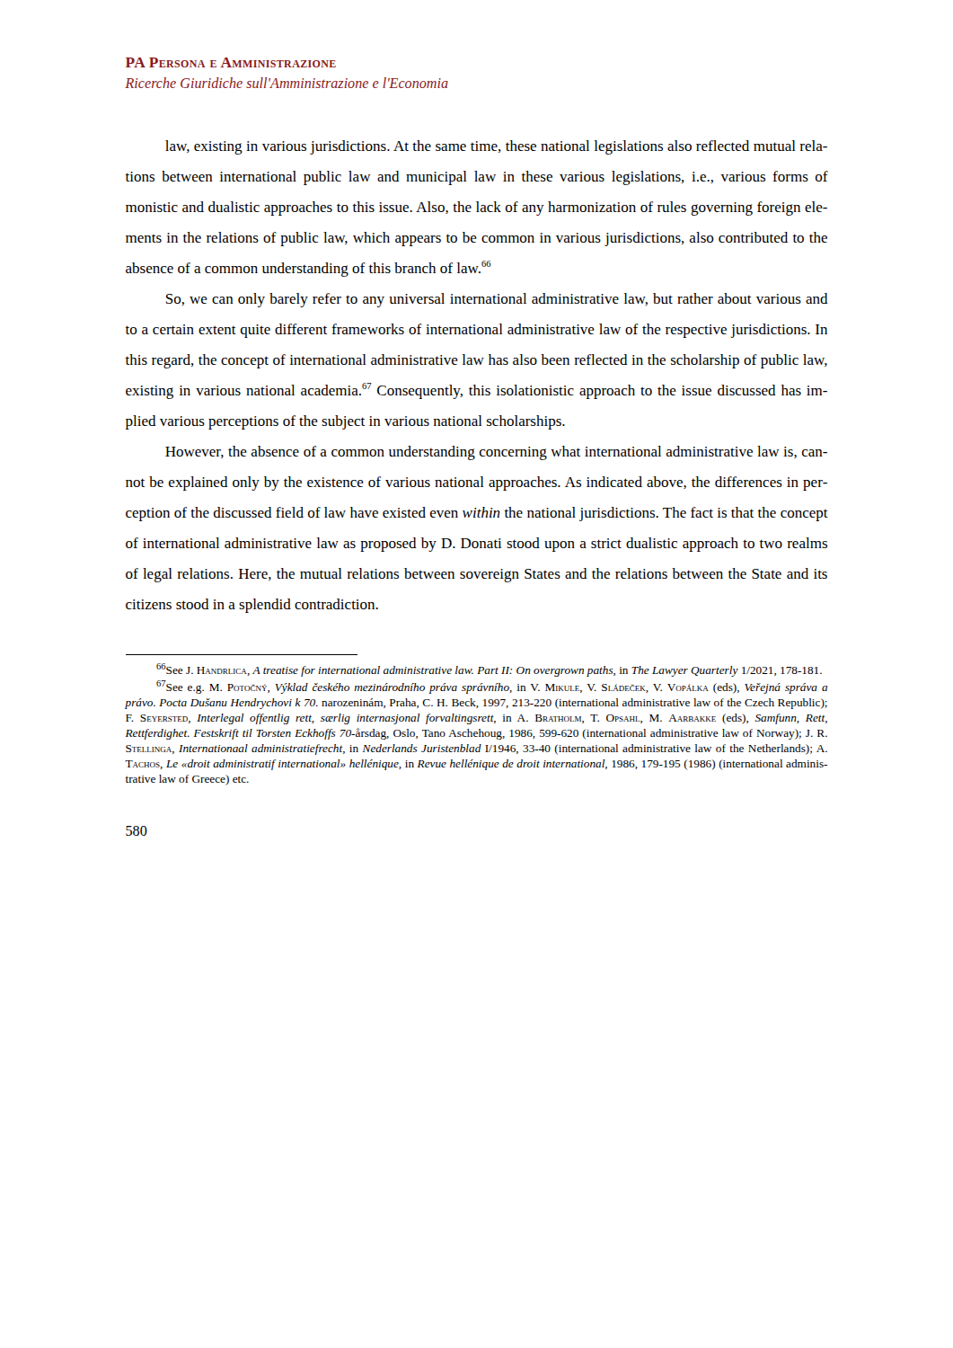PA Persona e Amministrazione
Ricerche Giuridiche sull'Amministrazione e l'Economia
law, existing in various jurisdictions. At the same time, these national legislations also reflected mutual relations between international public law and municipal law in these various legislations, i.e., various forms of monistic and dualistic approaches to this issue. Also, the lack of any harmonization of rules governing foreign elements in the relations of public law, which appears to be common in various jurisdictions, also contributed to the absence of a common understanding of this branch of law.66
So, we can only barely refer to any universal international administrative law, but rather about various and to a certain extent quite different frameworks of international administrative law of the respective jurisdictions. In this regard, the concept of international administrative law has also been reflected in the scholarship of public law, existing in various national academia.67 Consequently, this isolationistic approach to the issue discussed has implied various perceptions of the subject in various national scholarships.
However, the absence of a common understanding concerning what international administrative law is, cannot be explained only by the existence of various national approaches. As indicated above, the differences in perception of the discussed field of law have existed even within the national jurisdictions. The fact is that the concept of international administrative law as proposed by D. Donati stood upon a strict dualistic approach to two realms of legal relations. Here, the mutual relations between sovereign States and the relations between the State and its citizens stood in a splendid contradiction.
66 See J. Handrlica, A treatise for international administrative law. Part II: On overgrown paths, in The Lawyer Quarterly 1/2021, 178-181.
67 See e.g. M. Potočný, Výklad českého mezinárodního práva správního, in V. Mikule, V. Sládeček, V. Vopálka (eds), Veřejná správa a právo. Pocta Dušanu Hendrychovi k 70. narozeninám, Praha, C. H. Beck, 1997, 213-220 (international administrative law of the Czech Republic); F. Seyersted, Interlegal offentlig rett, særlig internasjonal forvaltingsrett, in A. Bratholm, T. Opsahl, M. Aarbakke (eds), Samfunn, Rett, Rettferdighet. Festskrift til Torsten Eckhoffs 70-årsdag, Oslo, Tano Aschehoug, 1986, 599-620 (international administrative law of Norway); J. R. Stellinga, Internationaal administratiefrecht, in Nederlands Juristenblad I/1946, 33-40 (international administrative law of the Netherlands); A. Tachos, Le «droit administratif international» hellénique, in Revue hellénique de droit international, 1986, 179-195 (1986) (international administrative law of Greece) etc.
580